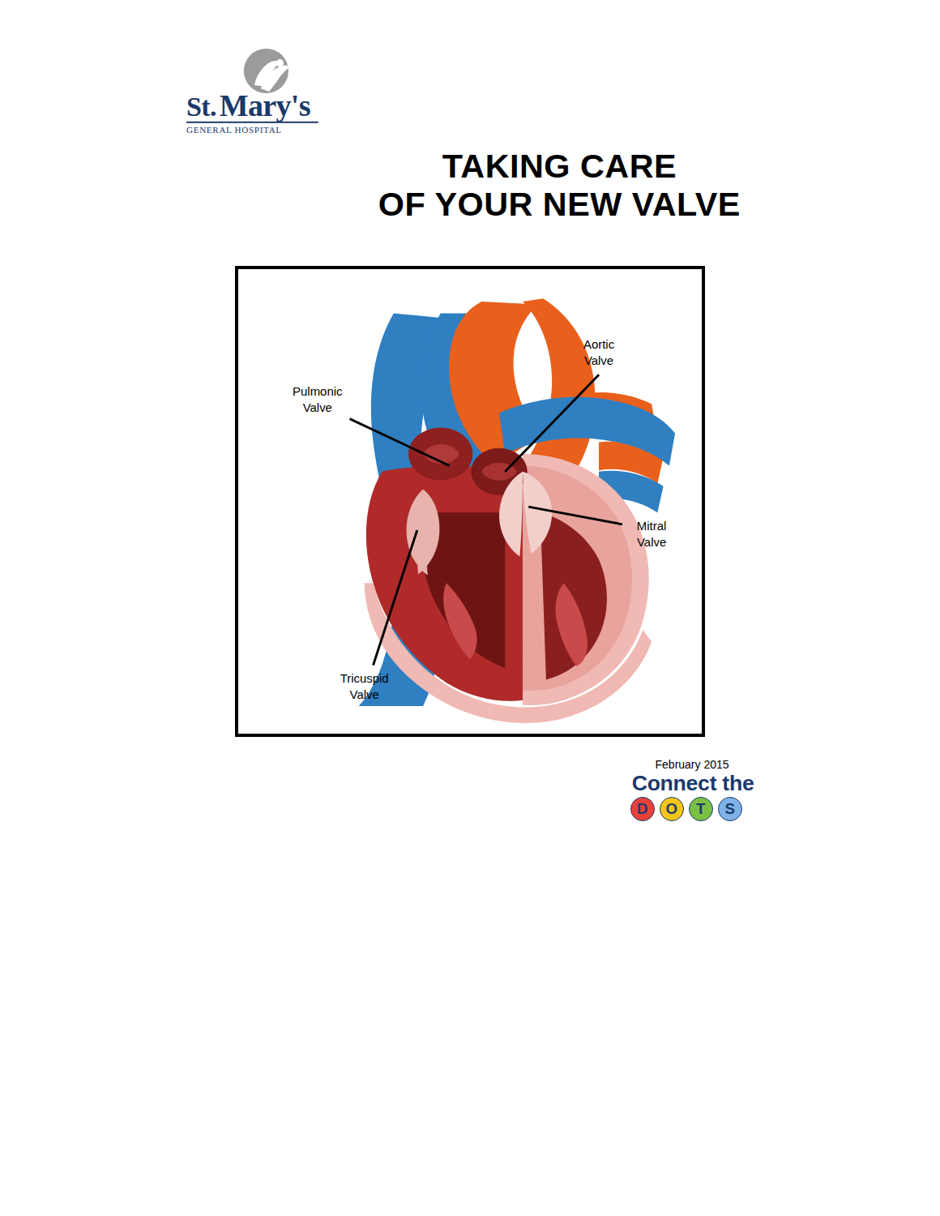St. Mary's GENERAL HOSPITAL
TAKING CARE
OF YOUR NEW VALVE
Aortic Valve Pulmonic Valve Mitral Valve Tricuspid Valve
February 2015
Connect the
D
O
T
S